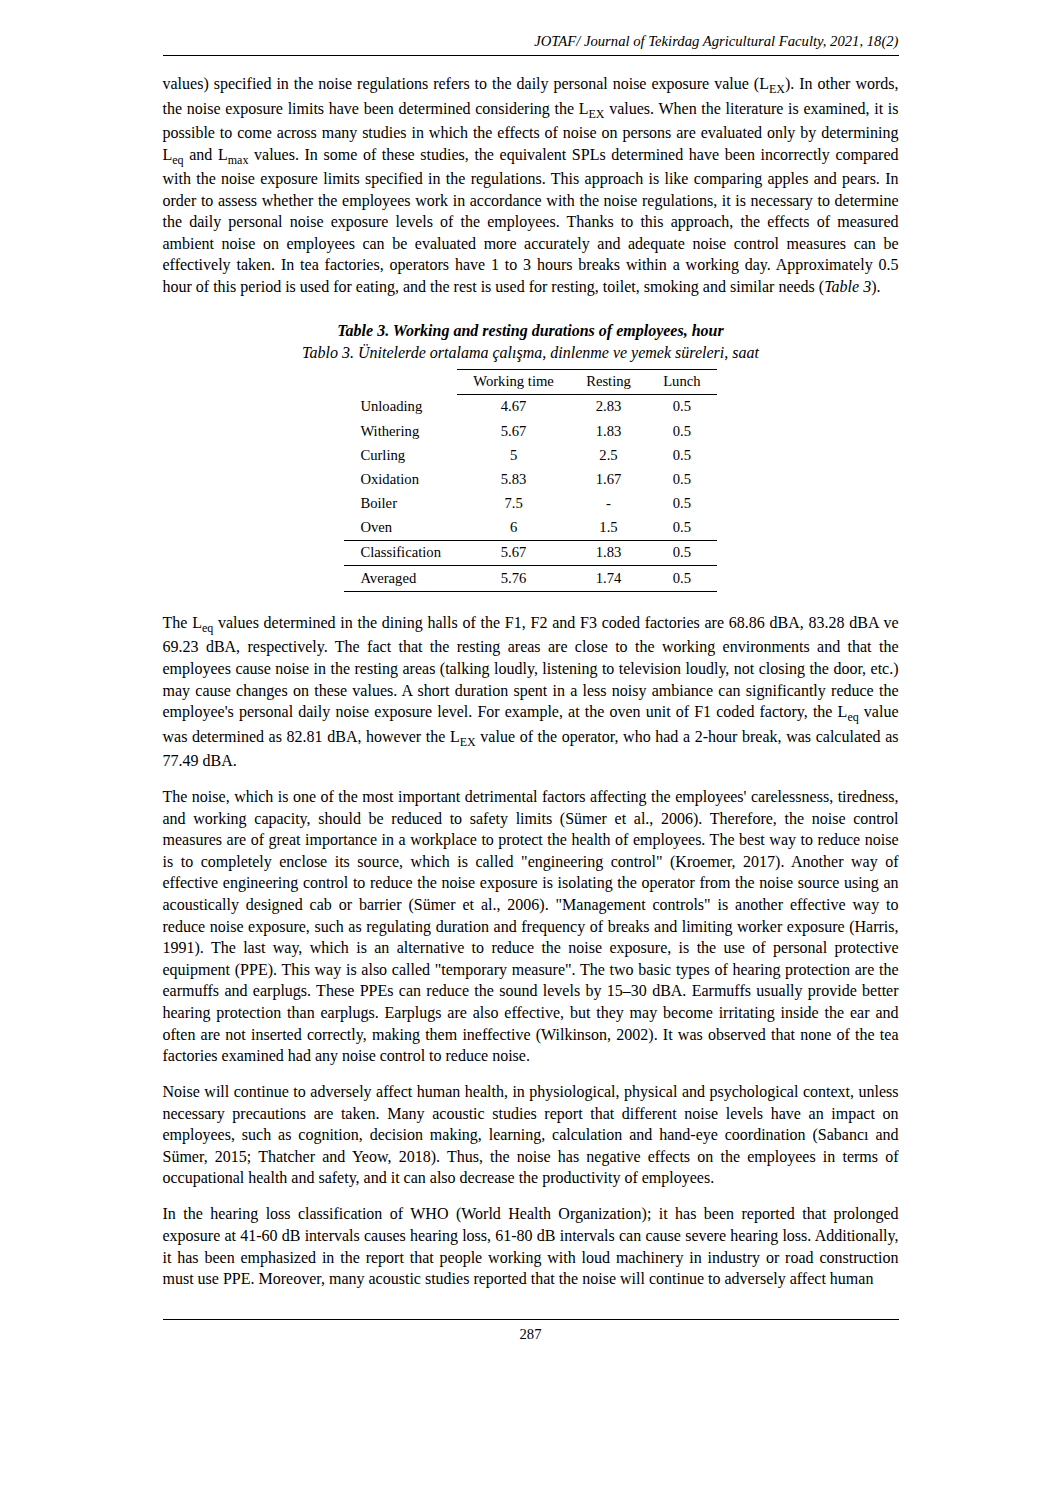JOTAF/ Journal of Tekirdag Agricultural Faculty, 2021, 18(2)
values) specified in the noise regulations refers to the daily personal noise exposure value (LEX). In other words, the noise exposure limits have been determined considering the LEX values. When the literature is examined, it is possible to come across many studies in which the effects of noise on persons are evaluated only by determining Leq and Lmax values. In some of these studies, the equivalent SPLs determined have been incorrectly compared with the noise exposure limits specified in the regulations. This approach is like comparing apples and pears. In order to assess whether the employees work in accordance with the noise regulations, it is necessary to determine the daily personal noise exposure levels of the employees. Thanks to this approach, the effects of measured ambient noise on employees can be evaluated more accurately and adequate noise control measures can be effectively taken. In tea factories, operators have 1 to 3 hours breaks within a working day. Approximately 0.5 hour of this period is used for eating, and the rest is used for resting, toilet, smoking and similar needs (Table 3).
Table 3. Working and resting durations of employees, hour Tablo 3. Ünitelerde ortalama çalışma, dinlenme ve yemek süreleri, saat
| | Working time | Resting | Lunch |
| --- | --- | --- | --- |
| Unloading | 4.67 | 2.83 | 0.5 |
| Withering | 5.67 | 1.83 | 0.5 |
| Curling | 5 | 2.5 | 0.5 |
| Oxidation | 5.83 | 1.67 | 0.5 |
| Boiler | 7.5 | - | 0.5 |
| Oven | 6 | 1.5 | 0.5 |
| Classification | 5.67 | 1.83 | 0.5 |
| Averaged | 5.76 | 1.74 | 0.5 |
The Leq values determined in the dining halls of the F1, F2 and F3 coded factories are 68.86 dBA, 83.28 dBA ve 69.23 dBA, respectively. The fact that the resting areas are close to the working environments and that the employees cause noise in the resting areas (talking loudly, listening to television loudly, not closing the door, etc.) may cause changes on these values. A short duration spent in a less noisy ambiance can significantly reduce the employee's personal daily noise exposure level. For example, at the oven unit of F1 coded factory, the Leq value was determined as 82.81 dBA, however the LEX value of the operator, who had a 2-hour break, was calculated as 77.49 dBA.
The noise, which is one of the most important detrimental factors affecting the employees' carelessness, tiredness, and working capacity, should be reduced to safety limits (Sümer et al., 2006). Therefore, the noise control measures are of great importance in a workplace to protect the health of employees. The best way to reduce noise is to completely enclose its source, which is called "engineering control" (Kroemer, 2017). Another way of effective engineering control to reduce the noise exposure is isolating the operator from the noise source using an acoustically designed cab or barrier (Sümer et al., 2006). "Management controls" is another effective way to reduce noise exposure, such as regulating duration and frequency of breaks and limiting worker exposure (Harris, 1991). The last way, which is an alternative to reduce the noise exposure, is the use of personal protective equipment (PPE). This way is also called "temporary measure". The two basic types of hearing protection are the earmuffs and earplugs. These PPEs can reduce the sound levels by 15–30 dBA. Earmuffs usually provide better hearing protection than earplugs. Earplugs are also effective, but they may become irritating inside the ear and often are not inserted correctly, making them ineffective (Wilkinson, 2002). It was observed that none of the tea factories examined had any noise control to reduce noise.
Noise will continue to adversely affect human health, in physiological, physical and psychological context, unless necessary precautions are taken. Many acoustic studies report that different noise levels have an impact on employees, such as cognition, decision making, learning, calculation and hand-eye coordination (Sabancı and Sümer, 2015; Thatcher and Yeow, 2018). Thus, the noise has negative effects on the employees in terms of occupational health and safety, and it can also decrease the productivity of employees.
In the hearing loss classification of WHO (World Health Organization); it has been reported that prolonged exposure at 41-60 dB intervals causes hearing loss, 61-80 dB intervals can cause severe hearing loss. Additionally, it has been emphasized in the report that people working with loud machinery in industry or road construction must use PPE. Moreover, many acoustic studies reported that the noise will continue to adversely affect human
287